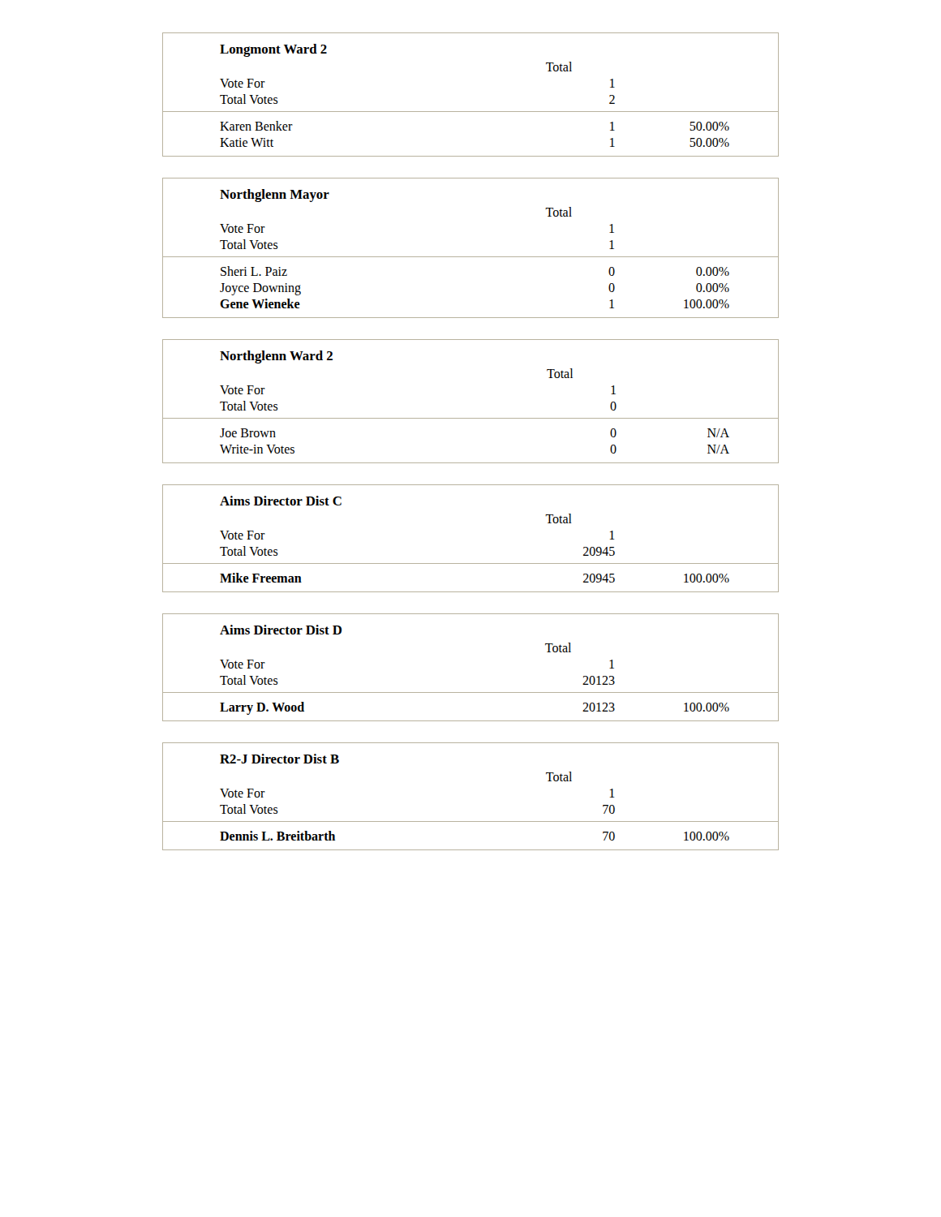Longmont Ward 2
| | Total | |
| Vote For | 1 | |
| Total Votes | 2 | |
| Karen Benker | 1 | 50.00% |
| Katie Witt | 1 | 50.00% |
Northglenn Mayor
| | Total | |
| Vote For | 1 | |
| Total Votes | 1 | |
| Sheri L. Paiz | 0 | 0.00% |
| Joyce Downing | 0 | 0.00% |
| Gene Wieneke | 1 | 100.00% |
Northglenn Ward 2
| | Total | |
| Vote For | 1 | |
| Total Votes | 0 | |
| Joe Brown | 0 | N/A |
| Write-in Votes | 0 | N/A |
Aims Director Dist C
| | Total | |
| Vote For | 1 | |
| Total Votes | 20945 | |
| Mike Freeman | 20945 | 100.00% |
Aims Director Dist D
| | Total | |
| Vote For | 1 | |
| Total Votes | 20123 | |
| Larry D. Wood | 20123 | 100.00% |
R2-J Director Dist B
| | Total | |
| Vote For | 1 | |
| Total Votes | 70 | |
| Dennis L. Breitbarth | 70 | 100.00% |